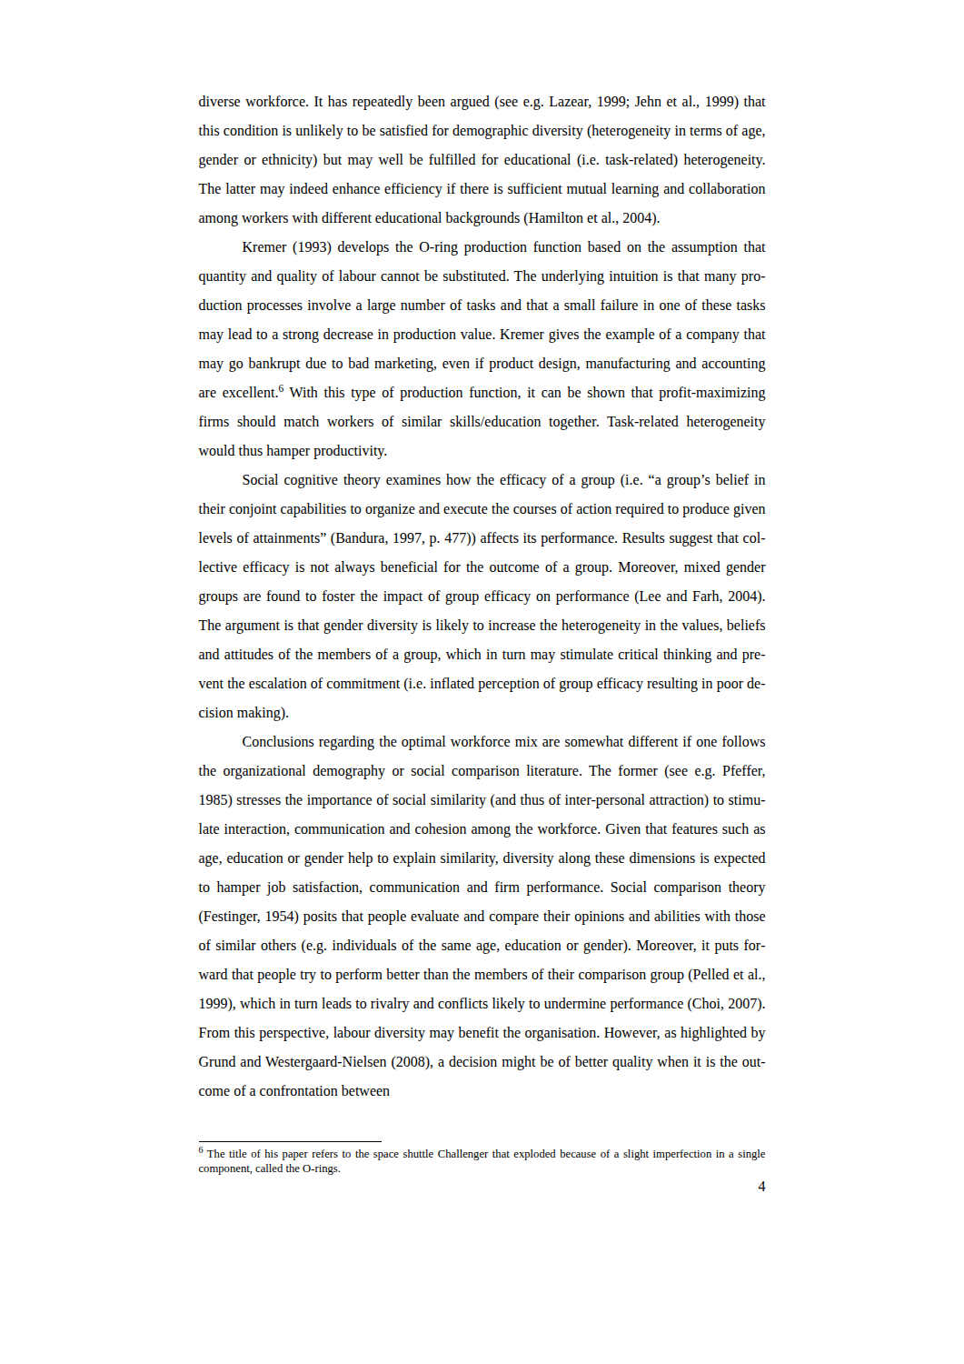diverse workforce. It has repeatedly been argued (see e.g. Lazear, 1999; Jehn et al., 1999) that this condition is unlikely to be satisfied for demographic diversity (heterogeneity in terms of age, gender or ethnicity) but may well be fulfilled for educational (i.e. task-related) heterogeneity. The latter may indeed enhance efficiency if there is sufficient mutual learning and collaboration among workers with different educational backgrounds (Hamilton et al., 2004).
Kremer (1993) develops the O-ring production function based on the assumption that quantity and quality of labour cannot be substituted. The underlying intuition is that many production processes involve a large number of tasks and that a small failure in one of these tasks may lead to a strong decrease in production value. Kremer gives the example of a company that may go bankrupt due to bad marketing, even if product design, manufacturing and accounting are excellent.6 With this type of production function, it can be shown that profit-maximizing firms should match workers of similar skills/education together. Task-related heterogeneity would thus hamper productivity.
Social cognitive theory examines how the efficacy of a group (i.e. “a group’s belief in their conjoint capabilities to organize and execute the courses of action required to produce given levels of attainments” (Bandura, 1997, p. 477)) affects its performance. Results suggest that collective efficacy is not always beneficial for the outcome of a group. Moreover, mixed gender groups are found to foster the impact of group efficacy on performance (Lee and Farh, 2004). The argument is that gender diversity is likely to increase the heterogeneity in the values, beliefs and attitudes of the members of a group, which in turn may stimulate critical thinking and prevent the escalation of commitment (i.e. inflated perception of group efficacy resulting in poor decision making).
Conclusions regarding the optimal workforce mix are somewhat different if one follows the organizational demography or social comparison literature. The former (see e.g. Pfeffer, 1985) stresses the importance of social similarity (and thus of inter-personal attraction) to stimulate interaction, communication and cohesion among the workforce. Given that features such as age, education or gender help to explain similarity, diversity along these dimensions is expected to hamper job satisfaction, communication and firm performance. Social comparison theory (Festinger, 1954) posits that people evaluate and compare their opinions and abilities with those of similar others (e.g. individuals of the same age, education or gender). Moreover, it puts forward that people try to perform better than the members of their comparison group (Pelled et al., 1999), which in turn leads to rivalry and conflicts likely to undermine performance (Choi, 2007). From this perspective, labour diversity may benefit the organisation. However, as highlighted by Grund and Westergaard-Nielsen (2008), a decision might be of better quality when it is the outcome of a confrontation between
6 The title of his paper refers to the space shuttle Challenger that exploded because of a slight imperfection in a single component, called the O-rings.
4